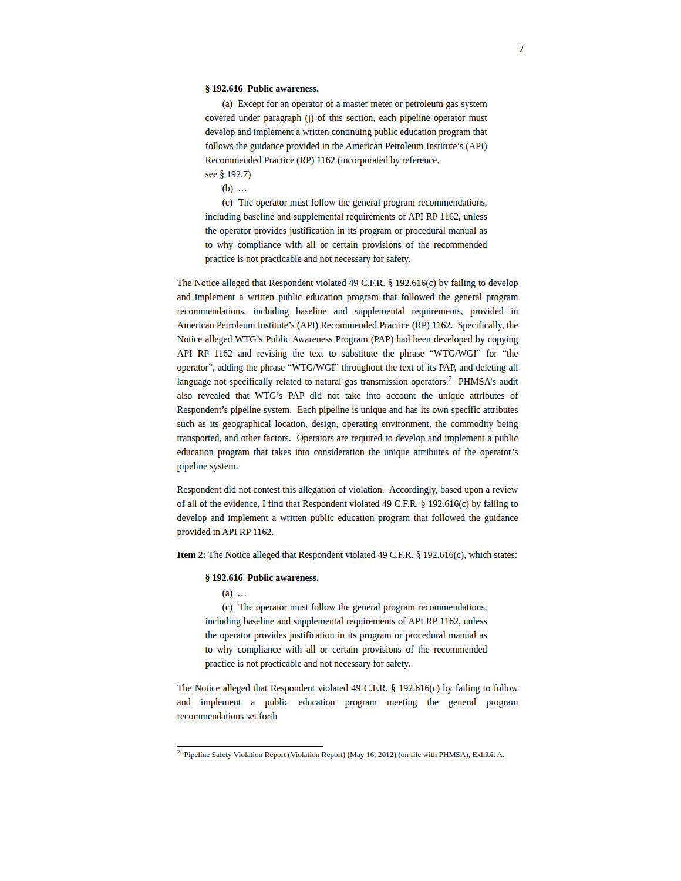2
§ 192.616 Public awareness.
(a) Except for an operator of a master meter or petroleum gas system covered under paragraph (j) of this section, each pipeline operator must develop and implement a written continuing public education program that follows the guidance provided in the American Petroleum Institute’s (API) Recommended Practice (RP) 1162 (incorporated by reference,
see § 192.7)
(b) …
(c) The operator must follow the general program recommendations, including baseline and supplemental requirements of API RP 1162, unless the operator provides justification in its program or procedural manual as to why compliance with all or certain provisions of the recommended practice is not practicable and not necessary for safety.
The Notice alleged that Respondent violated 49 C.F.R. § 192.616(c) by failing to develop and implement a written public education program that followed the general program recommendations, including baseline and supplemental requirements, provided in American Petroleum Institute’s (API) Recommended Practice (RP) 1162. Specifically, the Notice alleged WTG’s Public Awareness Program (PAP) had been developed by copying API RP 1162 and revising the text to substitute the phrase “WTG/WGI” for “the operator”, adding the phrase “WTG/WGI” throughout the text of its PAP, and deleting all language not specifically related to natural gas transmission operators.2 PHMSA’s audit also revealed that WTG’s PAP did not take into account the unique attributes of Respondent’s pipeline system. Each pipeline is unique and has its own specific attributes such as its geographical location, design, operating environment, the commodity being transported, and other factors. Operators are required to develop and implement a public education program that takes into consideration the unique attributes of the operator’s pipeline system.
Respondent did not contest this allegation of violation. Accordingly, based upon a review of all of the evidence, I find that Respondent violated 49 C.F.R. § 192.616(c) by failing to develop and implement a written public education program that followed the guidance provided in API RP 1162.
Item 2: The Notice alleged that Respondent violated 49 C.F.R. § 192.616(c), which states:
§ 192.616 Public awareness.
(a) …
(c) The operator must follow the general program recommendations, including baseline and supplemental requirements of API RP 1162, unless the operator provides justification in its program or procedural manual as to why compliance with all or certain provisions of the recommended practice is not practicable and not necessary for safety.
The Notice alleged that Respondent violated 49 C.F.R. § 192.616(c) by failing to follow and implement a public education program meeting the general program recommendations set forth
2 Pipeline Safety Violation Report (Violation Report) (May 16, 2012) (on file with PHMSA), Exhibit A.